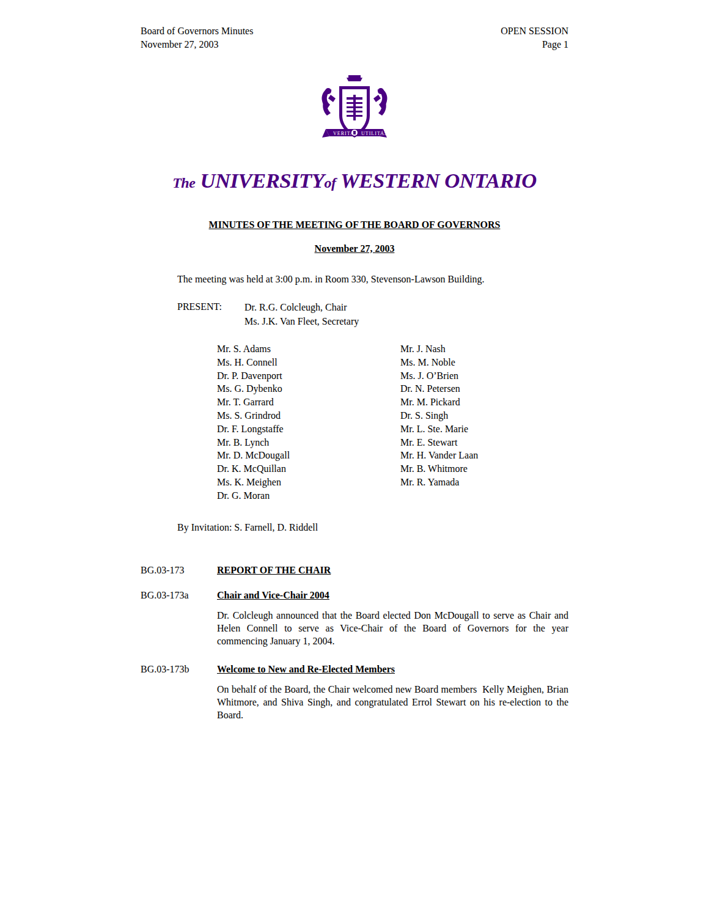Board of Governors Minutes
November 27, 2003
OPEN SESSION
Page 1
VERITAS UTILITAS
The UNIVERSITYof WESTERN ONTARIO
MINUTES OF THE MEETING OF THE BOARD OF GOVERNORS
November 27, 2003
The meeting was held at 3:00 p.m. in Room 330, Stevenson-Lawson Building.
PRESENT:
Dr. R.G. Colcleugh, Chair
Ms. J.K. Van Fleet, Secretary
| Mr. S. Adams | Mr. J. Nash |
| Ms. H. Connell | Ms. M. Noble |
| Dr. P. Davenport | Ms. J. O’Brien |
| Ms. G. Dybenko | Dr. N. Petersen |
| Mr. T. Garrard | Mr. M. Pickard |
| Ms. S. Grindrod | Dr. S. Singh |
| Dr. F. Longstaffe | Mr. L. Ste. Marie |
| Mr. B. Lynch | Mr. E. Stewart |
| Mr. D. McDougall | Mr. H. Vander Laan |
| Dr. K. McQuillan | Mr. B. Whitmore |
| Ms. K. Meighen | Mr. R. Yamada |
| Dr. G. Moran | |
By Invitation: S. Farnell, D. Riddell
BG.03-173
REPORT OF THE CHAIR
BG.03-173a
Chair and Vice-Chair 2004
Dr. Colcleugh announced that the Board elected Don McDougall to serve as Chair and Helen Connell to serve as Vice-Chair of the Board of Governors for the year commencing January 1, 2004.
BG.03-173b
Welcome to New and Re-Elected Members
On behalf of the Board, the Chair welcomed new Board members Kelly Meighen, Brian Whitmore, and Shiva Singh, and congratulated Errol Stewart on his re-election to the Board.